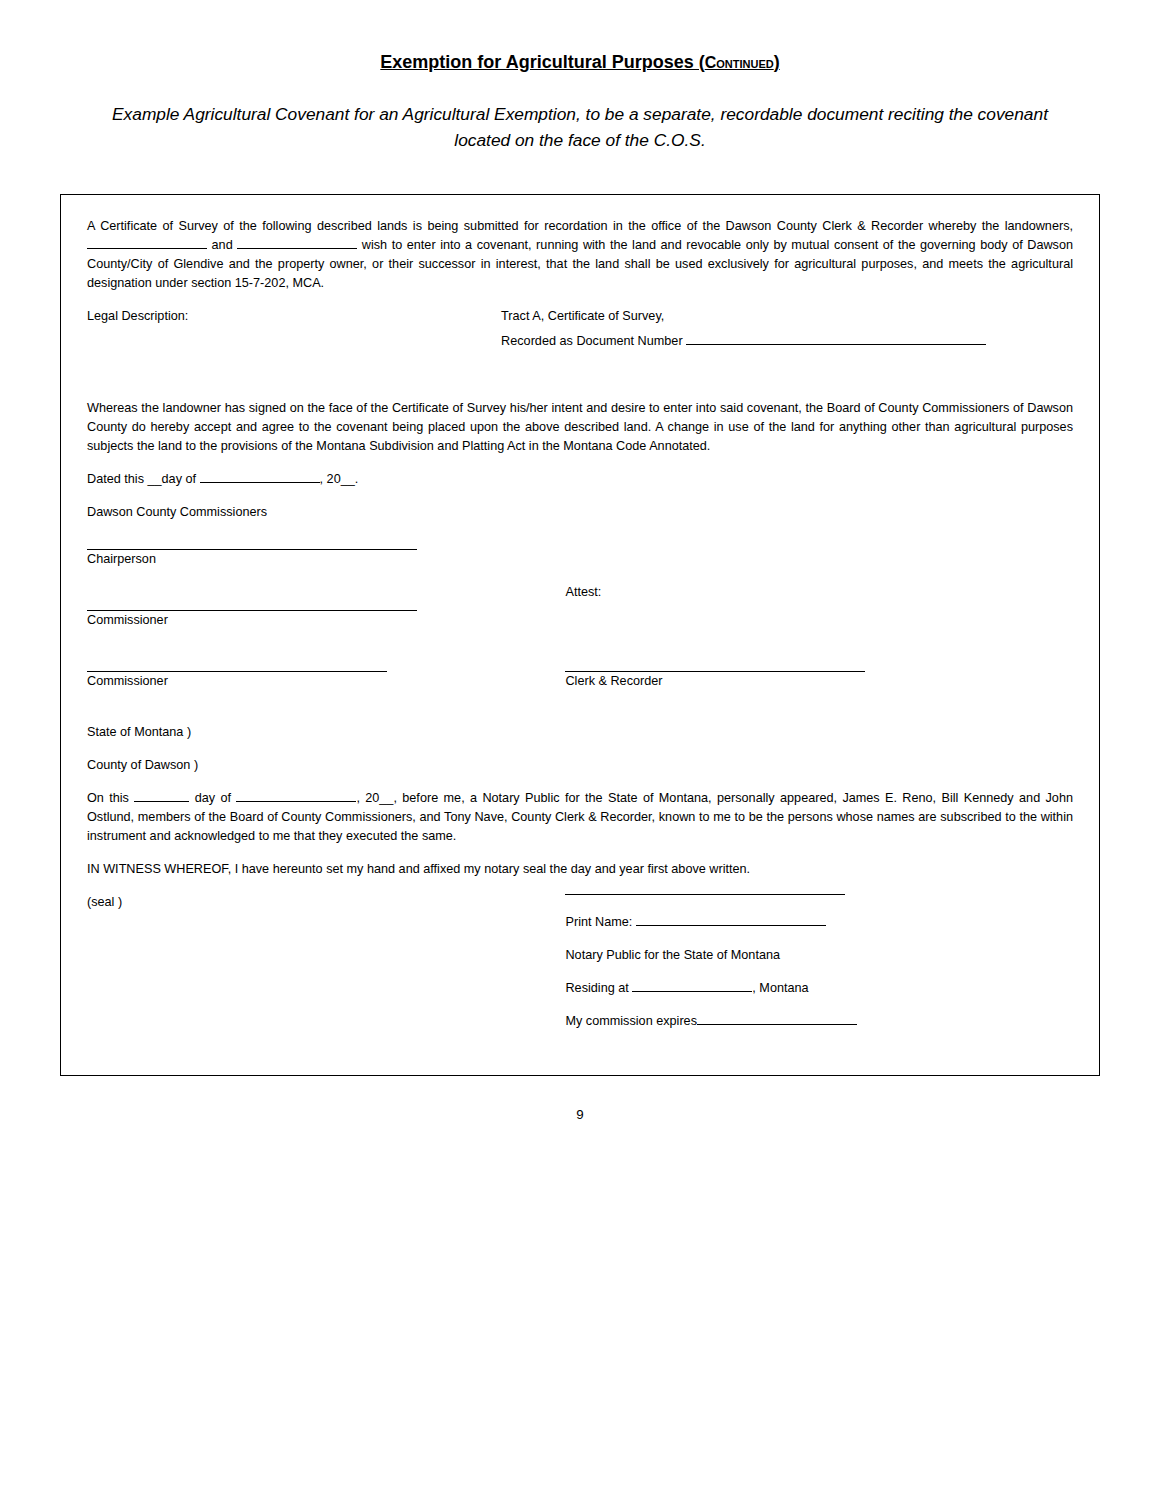Exemption for Agricultural Purposes (Continued)
Example Agricultural Covenant for an Agricultural Exemption, to be a separate, recordable document reciting the covenant located on the face of the C.O.S.
A Certificate of Survey of the following described lands is being submitted for recordation in the office of the Dawson County Clerk & Recorder whereby the landowners, and wish to enter into a covenant, running with the land and revocable only by mutual consent of the governing body of Dawson County/City of Glendive and the property owner, or their successor in interest, that the land shall be used exclusively for agricultural purposes, and meets the agricultural designation under section 15-7-202, MCA.
Legal Description:
Tract A, Certificate of Survey,
Recorded as Document Number
Whereas the landowner has signed on the face of the Certificate of Survey his/her intent and desire to enter into said covenant, the Board of County Commissioners of Dawson County do hereby accept and agree to the covenant being placed upon the above described land. A change in use of the land for anything other than agricultural purposes subjects the land to the provisions of the Montana Subdivision and Platting Act in the Montana Code Annotated.
Dated this __day of , 20__.
Dawson County Commissioners
Chairperson
Commissioner
Attest:
Commissioner
Clerk & Recorder
State of Montana )
County of Dawson )
On this day of , 20__, before me, a Notary Public for the State of Montana, personally appeared, James E. Reno, Bill Kennedy and John Ostlund, members of the Board of County Commissioners, and Tony Nave, County Clerk & Recorder, known to me to be the persons whose names are subscribed to the within instrument and acknowledged to me that they executed the same.
IN WITNESS WHEREOF, I have hereunto set my hand and affixed my notary seal the day and year first above written.
(seal )
Print Name:
Notary Public for the State of Montana
Residing at , Montana
My commission expires
9